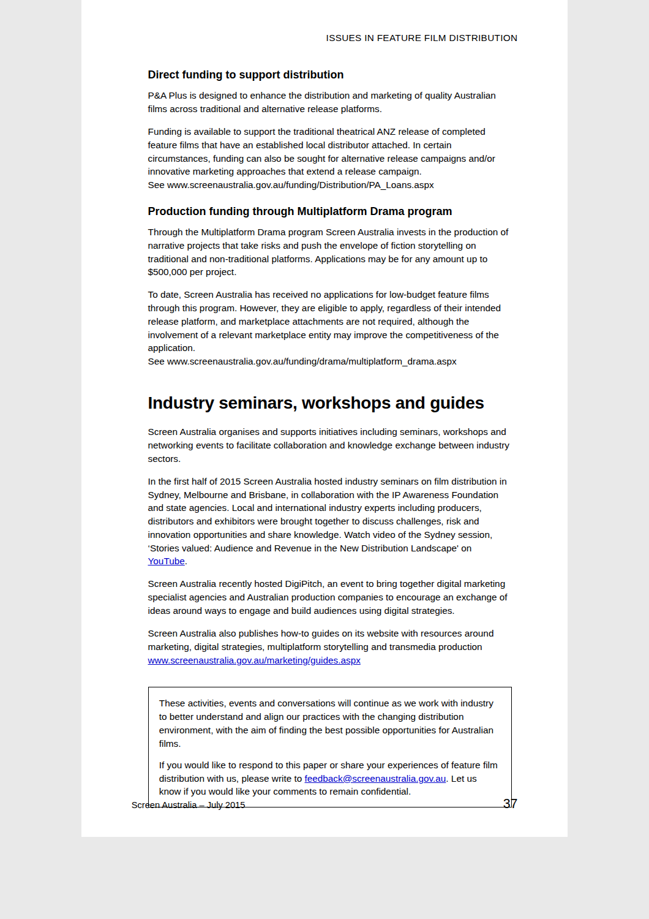ISSUES IN FEATURE FILM DISTRIBUTION
Direct funding to support distribution
P&A Plus is designed to enhance the distribution and marketing of quality Australian films across traditional and alternative release platforms.
Funding is available to support the traditional theatrical ANZ release of completed feature films that have an established local distributor attached. In certain circumstances, funding can also be sought for alternative release campaigns and/or innovative marketing approaches that extend a release campaign.
See www.screenaustralia.gov.au/funding/Distribution/PA_Loans.aspx
Production funding through Multiplatform Drama program
Through the Multiplatform Drama program Screen Australia invests in the production of narrative projects that take risks and push the envelope of fiction storytelling on traditional and non-traditional platforms. Applications may be for any amount up to $500,000 per project.
To date, Screen Australia has received no applications for low-budget feature films through this program. However, they are eligible to apply, regardless of their intended release platform, and marketplace attachments are not required, although the involvement of a relevant marketplace entity may improve the competitiveness of the application.
See www.screenaustralia.gov.au/funding/drama/multiplatform_drama.aspx
Industry seminars, workshops and guides
Screen Australia organises and supports initiatives including seminars, workshops and networking events to facilitate collaboration and knowledge exchange between industry sectors.
In the first half of 2015 Screen Australia hosted industry seminars on film distribution in Sydney, Melbourne and Brisbane, in collaboration with the IP Awareness Foundation and state agencies. Local and international industry experts including producers, distributors and exhibitors were brought together to discuss challenges, risk and innovation opportunities and share knowledge. Watch video of the Sydney session, ‘Stories valued: Audience and Revenue in the New Distribution Landscape' on YouTube.
Screen Australia recently hosted DigiPitch, an event to bring together digital marketing specialist agencies and Australian production companies to encourage an exchange of ideas around ways to engage and build audiences using digital strategies.
Screen Australia also publishes how-to guides on its website with resources around marketing, digital strategies, multiplatform storytelling and transmedia production www.screenaustralia.gov.au/marketing/guides.aspx
These activities, events and conversations will continue as we work with industry to better understand and align our practices with the changing distribution environment, with the aim of finding the best possible opportunities for Australian films.
If you would like to respond to this paper or share your experiences of feature film distribution with us, please write to feedback@screenaustralia.gov.au. Let us know if you would like your comments to remain confidential.
Screen Australia – July 2015 37